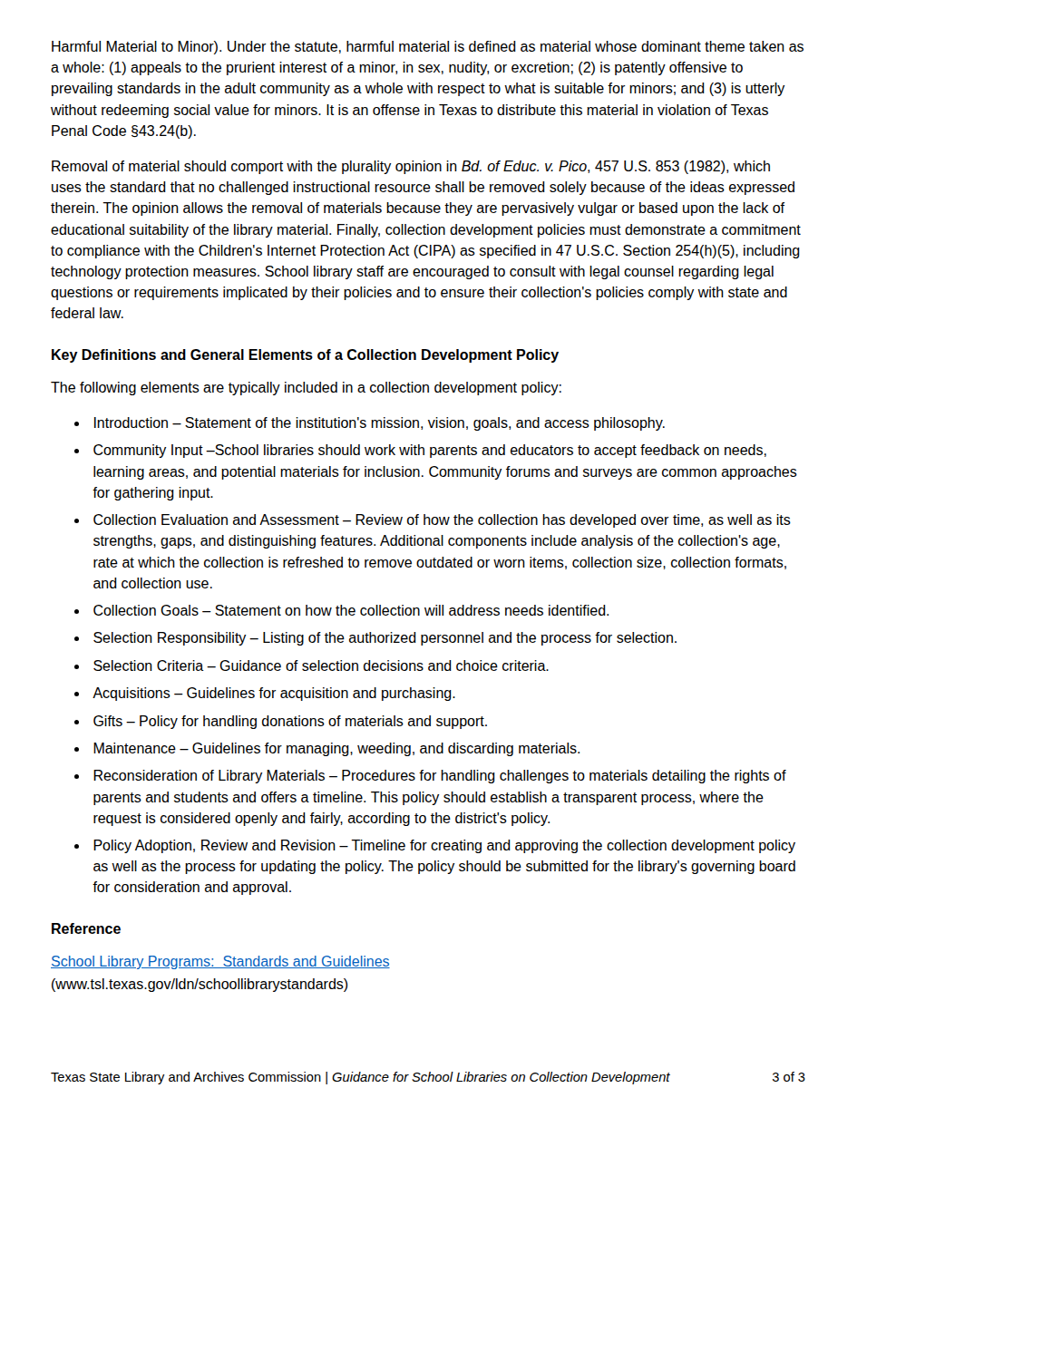Harmful Material to Minor). Under the statute, harmful material is defined as material whose dominant theme taken as a whole: (1) appeals to the prurient interest of a minor, in sex, nudity, or excretion; (2) is patently offensive to prevailing standards in the adult community as a whole with respect to what is suitable for minors; and (3) is utterly without redeeming social value for minors. It is an offense in Texas to distribute this material in violation of Texas Penal Code §43.24(b).
Removal of material should comport with the plurality opinion in Bd. of Educ. v. Pico, 457 U.S. 853 (1982), which uses the standard that no challenged instructional resource shall be removed solely because of the ideas expressed therein. The opinion allows the removal of materials because they are pervasively vulgar or based upon the lack of educational suitability of the library material. Finally, collection development policies must demonstrate a commitment to compliance with the Children's Internet Protection Act (CIPA) as specified in 47 U.S.C. Section 254(h)(5), including technology protection measures. School library staff are encouraged to consult with legal counsel regarding legal questions or requirements implicated by their policies and to ensure their collection's policies comply with state and federal law.
Key Definitions and General Elements of a Collection Development Policy
The following elements are typically included in a collection development policy:
Introduction – Statement of the institution's mission, vision, goals, and access philosophy.
Community Input –School libraries should work with parents and educators to accept feedback on needs, learning areas, and potential materials for inclusion. Community forums and surveys are common approaches for gathering input.
Collection Evaluation and Assessment – Review of how the collection has developed over time, as well as its strengths, gaps, and distinguishing features. Additional components include analysis of the collection's age, rate at which the collection is refreshed to remove outdated or worn items, collection size, collection formats, and collection use.
Collection Goals – Statement on how the collection will address needs identified.
Selection Responsibility – Listing of the authorized personnel and the process for selection.
Selection Criteria – Guidance of selection decisions and choice criteria.
Acquisitions – Guidelines for acquisition and purchasing.
Gifts – Policy for handling donations of materials and support.
Maintenance – Guidelines for managing, weeding, and discarding materials.
Reconsideration of Library Materials – Procedures for handling challenges to materials detailing the rights of parents and students and offers a timeline. This policy should establish a transparent process, where the request is considered openly and fairly, according to the district's policy.
Policy Adoption, Review and Revision – Timeline for creating and approving the collection development policy as well as the process for updating the policy. The policy should be submitted for the library's governing board for consideration and approval.
Reference
School Library Programs: Standards and Guidelines
(www.tsl.texas.gov/ldn/schoollibrarystandards)
Texas State Library and Archives Commission | Guidance for School Libraries on Collection Development 3 of 3